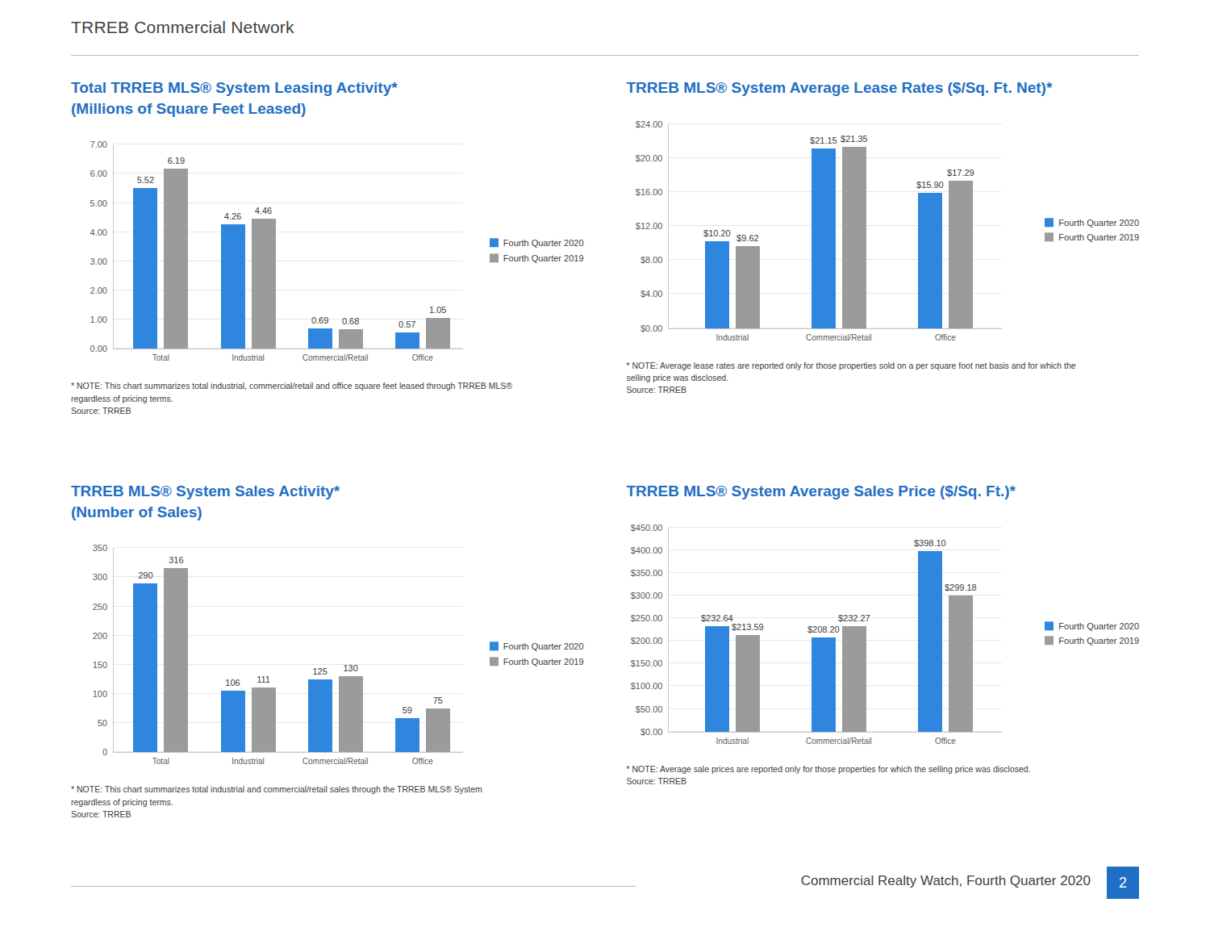TRREB Commercial Network
Total TRREB MLS® System Leasing Activity* (Millions of Square Feet Leased)
0.00
1.00
2.00
3.00
4.00
5.00
6.00
7.00
5.52
6.19
Total
4.26
4.46
Industrial
0.69
0.68
Commercial/Retail
0.57
1.05
Office
Fourth Quarter 2020
Fourth Quarter 2019
* NOTE: This chart summarizes total industrial, commercial/retail and office square feet leased through TRREB MLS® regardless of pricing terms. Source: TRREB
TRREB MLS® System Average Lease Rates ($/Sq. Ft. Net)*
$0.00
$4.00
$8.00
$12.00
$16.00
$20.00
$24.00
$10.20
$9.62
Industrial
$21.15
$21.35
Commercial/Retail
$15.90
$17.29
Office
Fourth Quarter 2020
Fourth Quarter 2019
* NOTE: Average lease rates are reported only for those properties sold on a per square foot net basis and for which the selling price was disclosed. Source: TRREB
TRREB MLS® System Sales Activity* (Number of Sales)
0
50
100
150
200
250
300
350
290
316
Total
106
111
Industrial
125
130
Commercial/Retail
59
75
Office
Fourth Quarter 2020
Fourth Quarter 2019
* NOTE: This chart summarizes total industrial and commercial/retail sales through the TRREB MLS® System regardless of pricing terms. Source: TRREB
TRREB MLS® System Average Sales Price ($/Sq. Ft.)*
$0.00
$50.00
$100.00
$150.00
$200.00
$250.00
$300.00
$350.00
$400.00
$450.00
$232.64
$213.59
Industrial
$208.20
$232.27
Commercial/Retail
$398.10
$299.18
Office
Fourth Quarter 2020
Fourth Quarter 2019
* NOTE: Average sale prices are reported only for those properties for which the selling price was disclosed. Source: TRREB
Commercial Realty Watch, Fourth Quarter 2020
2